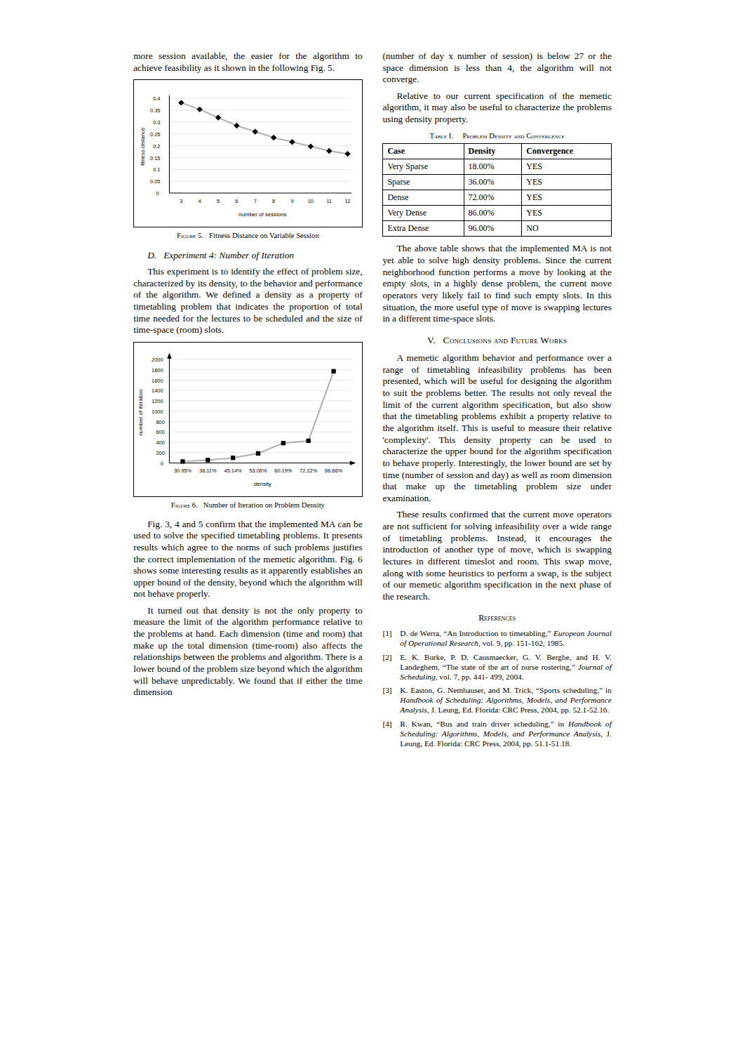more session available, the easier for the algorithm to achieve feasibility as it shown in the following Fig. 5.
fitness distance 0.4 0.35 0.3 0.25 0.2 0.15 0.1 0.05 0 3 4 5 6 7 8 9 10 11 12 number of sessions
Figure 5. Fitness Distance on Variable Session
D. Experiment 4: Number of Iteration
This experiment is to identify the effect of problem size, characterized by its density, to the behavior and performance of the algorithm. We defined a density as a property of timetabling problem that indicates the proportion of total time needed for the lectures to be scheduled and the size of time-space (room) slots.
number of iteration 2000 1800 1600 1400 1200 1000 800 600 400 200 0 30.95% 36.11% 45.14% 53.06% 60.19% 72.22% 86.66% density
Figure 6. Number of Iteration on Problem Density
Fig. 3, 4 and 5 confirm that the implemented MA can be used to solve the specified timetabling problems. It presents results which agree to the norms of such problems justifies the correct implementation of the memetic algorithm. Fig. 6 shows some interesting results as it apparently establishes an upper bound of the density, beyond which the algorithm will not behave properly.
It turned out that density is not the only property to measure the limit of the algorithm performance relative to the problems at hand. Each dimension (time and room) that make up the total dimension (time-room) also affects the relationships between the problems and algorithm. There is a lower bound of the problem size beyond which the algorithm will behave unpredictably. We found that if either the time dimension
(number of day x number of session) is below 27 or the space dimension is less than 4, the algorithm will not converge.
Relative to our current specification of the memetic algorithm, it may also be useful to characterize the problems using density property.
Table I. Problem Density and Convergence
| Case | Density | Convergence |
| --- | --- | --- |
| Very Sparse | 18.00% | YES |
| Sparse | 36.00% | YES |
| Dense | 72.00% | YES |
| Very Dense | 86.00% | YES |
| Extra Dense | 96.00% | NO |
The above table shows that the implemented MA is not yet able to solve high density problems. Since the current neighborhood function performs a move by looking at the empty slots, in a highly dense problem, the current move operators very likely fail to find such empty slots. In this situation, the more useful type of move is swapping lectures in a different time-space slots.
V. Conclusions and Future Works
A memetic algorithm behavior and performance over a range of timetabling infeasibility problems has been presented, which will be useful for designing the algorithm to suit the problems better. The results not only reveal the limit of the current algorithm specification, but also show that the timetabling problems exhibit a property relative to the algorithm itself. This is useful to measure their relative 'complexity'. This density property can be used to characterize the upper bound for the algorithm specification to behave properly. Interestingly, the lower bound are set by time (number of session and day) as well as room dimension that make up the timetabling problem size under examination.
These results confirmed that the current move operators are not sufficient for solving infeasibility over a wide range of timetabling problems. Instead, it encourages the introduction of another type of move, which is swapping lectures in different timeslot and room. This swap move, along with some heuristics to perform a swap, is the subject of our memetic algorithm specification in the next phase of the research.
References
D. de Werra, “An Introduction to timetabling,” European Journal of Operational Research, vol. 9, pp. 151-162, 1985.
E. K. Burke, P. D. Causmaecker, G. V. Berghe, and H. V. Landeghem, “The state of the art of nurse rostering,” Journal of Scheduling, vol. 7, pp. 441- 499, 2004.
K. Easton, G. Nemhauser, and M. Trick, “Sports scheduling,” in Handbook of Scheduling: Algorithms, Models, and Performance Analysis, J. Leung, Ed. Florida: CRC Press, 2004, pp. 52.1-52.16.
R. Kwan, “Bus and train driver scheduling,” in Handbook of Scheduling: Algorithms, Models, and Performance Analysis, J. Leung, Ed. Florida: CRC Press, 2004, pp. 51.1-51.18.